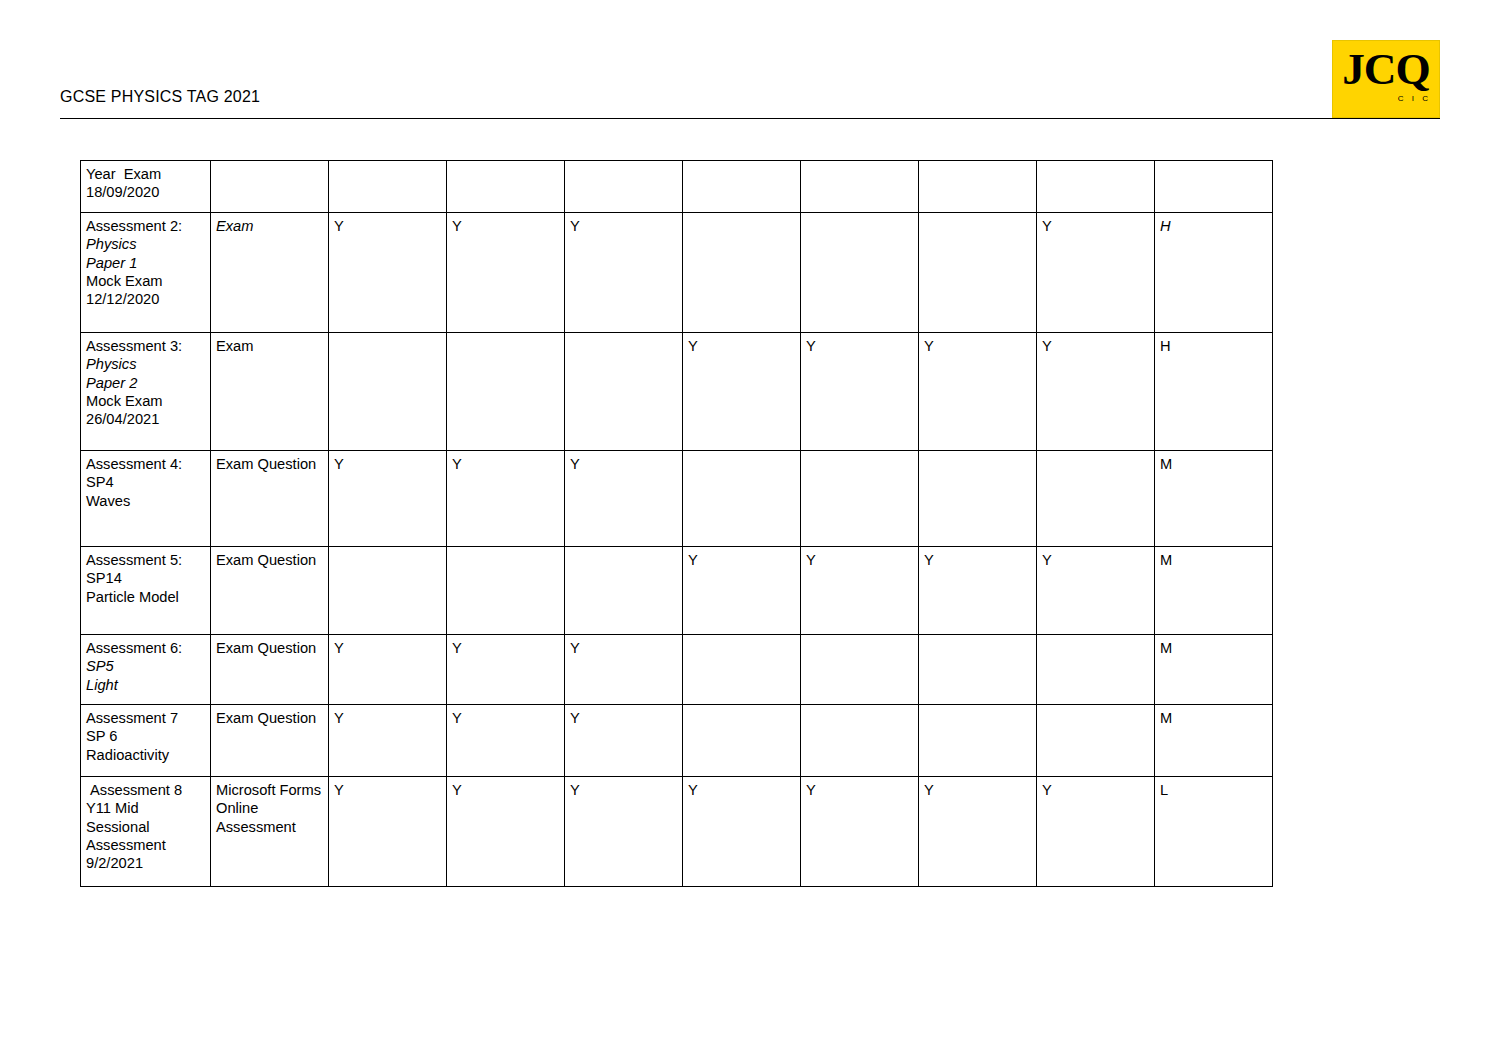GCSE PHYSICS TAG 2021
JCQ
C I C
| Year Exam 18/09/2020 | | | | | | | | | |
| Assessment 2: Physics Paper 1 Mock Exam 12/12/2020 | Exam | Y | Y | Y | | | | Y | H |
| Assessment 3: Physics Paper 2 Mock Exam 26/04/2021 | Exam | | | | Y | Y | Y | Y | H |
| Assessment 4: SP4 Waves | Exam Question | Y | Y | Y | | | | | M |
| Assessment 5: SP14 Particle Model | Exam Question | | | | Y | Y | Y | Y | M |
| Assessment 6: SP5 Light | Exam Question | Y | Y | Y | | | | | M |
| Assessment 7 SP 6 Radioactivity | Exam Question | Y | Y | Y | | | | | M |
| Assessment 8 Y11 Mid Sessional Assessment 9/2/2021 | Microsoft Forms Online Assessment | Y | Y | Y | Y | Y | Y | Y | L |